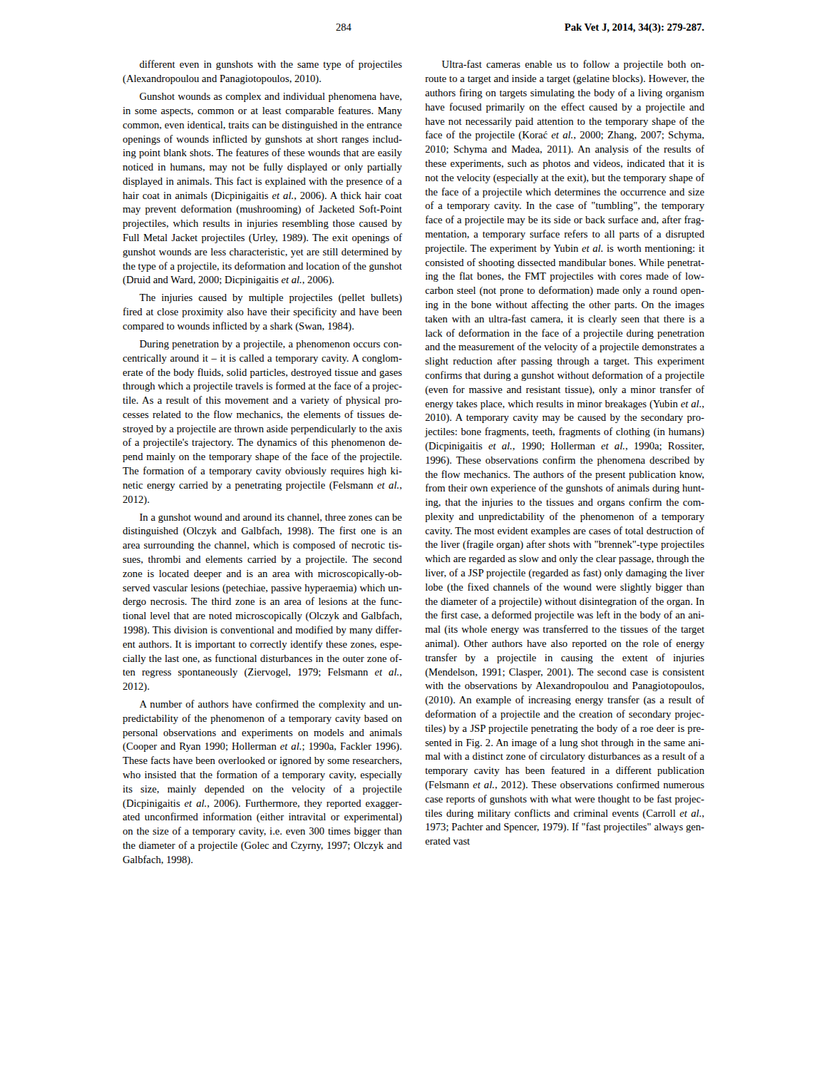284 Pak Vet J, 2014, 34(3): 279-287.
different even in gunshots with the same type of projectiles (Alexandropoulou and Panagiotopoulos, 2010).
Gunshot wounds as complex and individual phenomena have, in some aspects, common or at least comparable features. Many common, even identical, traits can be distinguished in the entrance openings of wounds inflicted by gunshots at short ranges including point blank shots. The features of these wounds that are easily noticed in humans, may not be fully displayed or only partially displayed in animals. This fact is explained with the presence of a hair coat in animals (Dicpinigaitis et al., 2006). A thick hair coat may prevent deformation (mushrooming) of Jacketed Soft-Point projectiles, which results in injuries resembling those caused by Full Metal Jacket projectiles (Urley, 1989). The exit openings of gunshot wounds are less characteristic, yet are still determined by the type of a projectile, its deformation and location of the gunshot (Druid and Ward, 2000; Dicpinigaitis et al., 2006).
The injuries caused by multiple projectiles (pellet bullets) fired at close proximity also have their specificity and have been compared to wounds inflicted by a shark (Swan, 1984).
During penetration by a projectile, a phenomenon occurs concentrically around it – it is called a temporary cavity. A conglomerate of the body fluids, solid particles, destroyed tissue and gases through which a projectile travels is formed at the face of a projectile. As a result of this movement and a variety of physical processes related to the flow mechanics, the elements of tissues destroyed by a projectile are thrown aside perpendicularly to the axis of a projectile's trajectory. The dynamics of this phenomenon depend mainly on the temporary shape of the face of the projectile. The formation of a temporary cavity obviously requires high kinetic energy carried by a penetrating projectile (Felsmann et al., 2012).
In a gunshot wound and around its channel, three zones can be distinguished (Olczyk and Galbfach, 1998). The first one is an area surrounding the channel, which is composed of necrotic tissues, thrombi and elements carried by a projectile. The second zone is located deeper and is an area with microscopically-observed vascular lesions (petechiae, passive hyperaemia) which undergo necrosis. The third zone is an area of lesions at the functional level that are noted microscopically (Olczyk and Galbfach, 1998). This division is conventional and modified by many different authors. It is important to correctly identify these zones, especially the last one, as functional disturbances in the outer zone often regress spontaneously (Ziervogel, 1979; Felsmann et al., 2012).
A number of authors have confirmed the complexity and unpredictability of the phenomenon of a temporary cavity based on personal observations and experiments on models and animals (Cooper and Ryan 1990; Hollerman et al.; 1990a, Fackler 1996). These facts have been overlooked or ignored by some researchers, who insisted that the formation of a temporary cavity, especially its size, mainly depended on the velocity of a projectile (Dicpinigaitis et al., 2006). Furthermore, they reported exaggerated unconfirmed information (either intravital or experimental) on the size of a temporary cavity, i.e. even 300 times bigger than the diameter of a projectile (Golec and Czyrny, 1997; Olczyk and Galbfach, 1998).
Ultra-fast cameras enable us to follow a projectile both on-route to a target and inside a target (gelatine blocks). However, the authors firing on targets simulating the body of a living organism have focused primarily on the effect caused by a projectile and have not necessarily paid attention to the temporary shape of the face of the projectile (Korać et al., 2000; Zhang, 2007; Schyma, 2010; Schyma and Madea, 2011). An analysis of the results of these experiments, such as photos and videos, indicated that it is not the velocity (especially at the exit), but the temporary shape of the face of a projectile which determines the occurrence and size of a temporary cavity. In the case of "tumbling", the temporary face of a projectile may be its side or back surface and, after fragmentation, a temporary surface refers to all parts of a disrupted projectile. The experiment by Yubin et al. is worth mentioning: it consisted of shooting dissected mandibular bones. While penetrating the flat bones, the FMT projectiles with cores made of low-carbon steel (not prone to deformation) made only a round opening in the bone without affecting the other parts. On the images taken with an ultra-fast camera, it is clearly seen that there is a lack of deformation in the face of a projectile during penetration and the measurement of the velocity of a projectile demonstrates a slight reduction after passing through a target. This experiment confirms that during a gunshot without deformation of a projectile (even for massive and resistant tissue), only a minor transfer of energy takes place, which results in minor breakages (Yubin et al., 2010). A temporary cavity may be caused by the secondary projectiles: bone fragments, teeth, fragments of clothing (in humans) (Dicpinigaitis et al., 1990; Hollerman et al., 1990a; Rossiter, 1996). These observations confirm the phenomena described by the flow mechanics. The authors of the present publication know, from their own experience of the gunshots of animals during hunting, that the injuries to the tissues and organs confirm the complexity and unpredictability of the phenomenon of a temporary cavity. The most evident examples are cases of total destruction of the liver (fragile organ) after shots with "brennek"-type projectiles which are regarded as slow and only the clear passage, through the liver, of a JSP projectile (regarded as fast) only damaging the liver lobe (the fixed channels of the wound were slightly bigger than the diameter of a projectile) without disintegration of the organ. In the first case, a deformed projectile was left in the body of an animal (its whole energy was transferred to the tissues of the target animal). Other authors have also reported on the role of energy transfer by a projectile in causing the extent of injuries (Mendelson, 1991; Clasper, 2001). The second case is consistent with the observations by Alexandropoulou and Panagiotopoulos, (2010). An example of increasing energy transfer (as a result of deformation of a projectile and the creation of secondary projectiles) by a JSP projectile penetrating the body of a roe deer is presented in Fig. 2. An image of a lung shot through in the same animal with a distinct zone of circulatory disturbances as a result of a temporary cavity has been featured in a different publication (Felsmann et al., 2012). These observations confirmed numerous case reports of gunshots with what were thought to be fast projectiles during military conflicts and criminal events (Carroll et al., 1973; Pachter and Spencer, 1979). If "fast projectiles" always generated vast